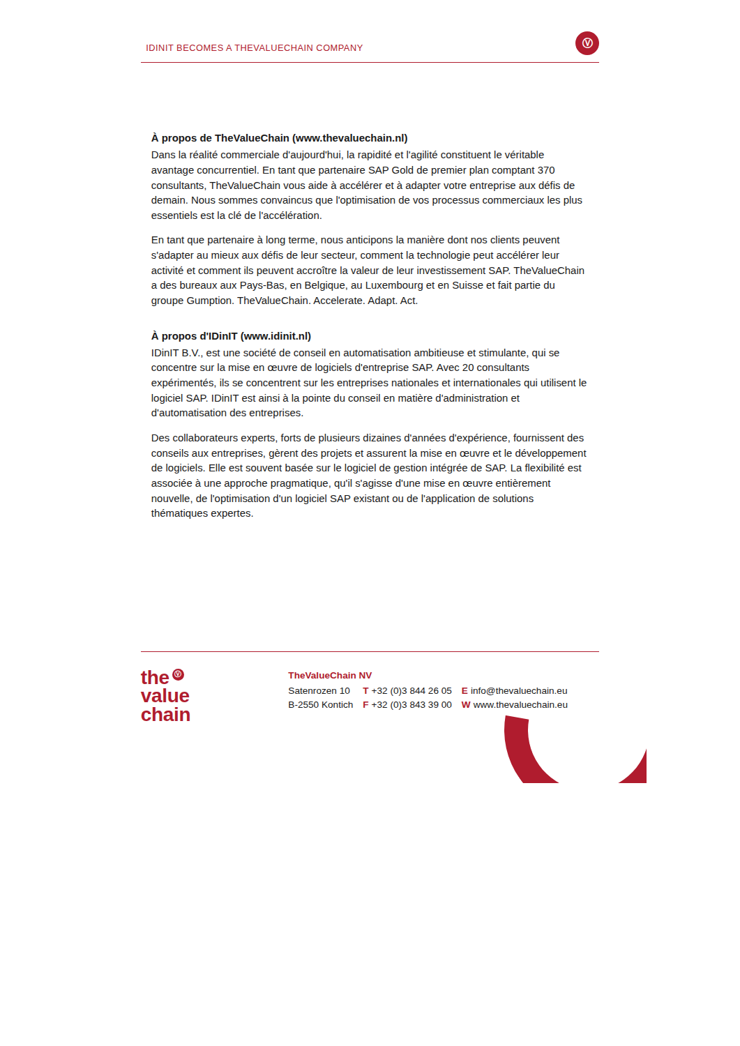IDINIT BECOMES A THEVALUECHAIN COMPANY
Ⓥ
À propos de TheValueChain (www.thevaluechain.nl)
Dans la réalité commerciale d'aujourd'hui, la rapidité et l'agilité constituent le véritable avantage concurrentiel. En tant que partenaire SAP Gold de premier plan comptant 370 consultants, TheValueChain vous aide à accélérer et à adapter votre entreprise aux défis de demain. Nous sommes convaincus que l'optimisation de vos processus commerciaux les plus essentiels est la clé de l'accélération.
En tant que partenaire à long terme, nous anticipons la manière dont nos clients peuvent s'adapter au mieux aux défis de leur secteur, comment la technologie peut accélérer leur activité et comment ils peuvent accroître la valeur de leur investissement SAP. TheValueChain a des bureaux aux Pays-Bas, en Belgique, au Luxembourg et en Suisse et fait partie du groupe Gumption. TheValueChain. Accelerate. Adapt. Act.
À propos d'IDinIT (www.idinit.nl)
IDinIT B.V., est une société de conseil en automatisation ambitieuse et stimulante, qui se concentre sur la mise en œuvre de logiciels d'entreprise SAP. Avec 20 consultants expérimentés, ils se concentrent sur les entreprises nationales et internationales qui utilisent le logiciel SAP. IDinIT est ainsi à la pointe du conseil en matière d'administration et d'automatisation des entreprises.
Des collaborateurs experts, forts de plusieurs dizaines d'années d'expérience, fournissent des conseils aux entreprises, gèrent des projets et assurent la mise en œuvre et le développement de logiciels. Elle est souvent basée sur le logiciel de gestion intégrée de SAP. La flexibilité est associée à une approche pragmatique, qu'il s'agisse d'une mise en œuvre entièrement nouvelle, de l'optimisation d'un logiciel SAP existant ou de l'application de solutions thématiques expertes.
theⓋ value chain
TheValueChain NV
| Satenrozen 10 | T +32 (0)3 844 26 05 | E info@thevaluechain.eu |
| B-2550 Kontich | F +32 (0)3 843 39 00 | W www.thevaluechain.eu |